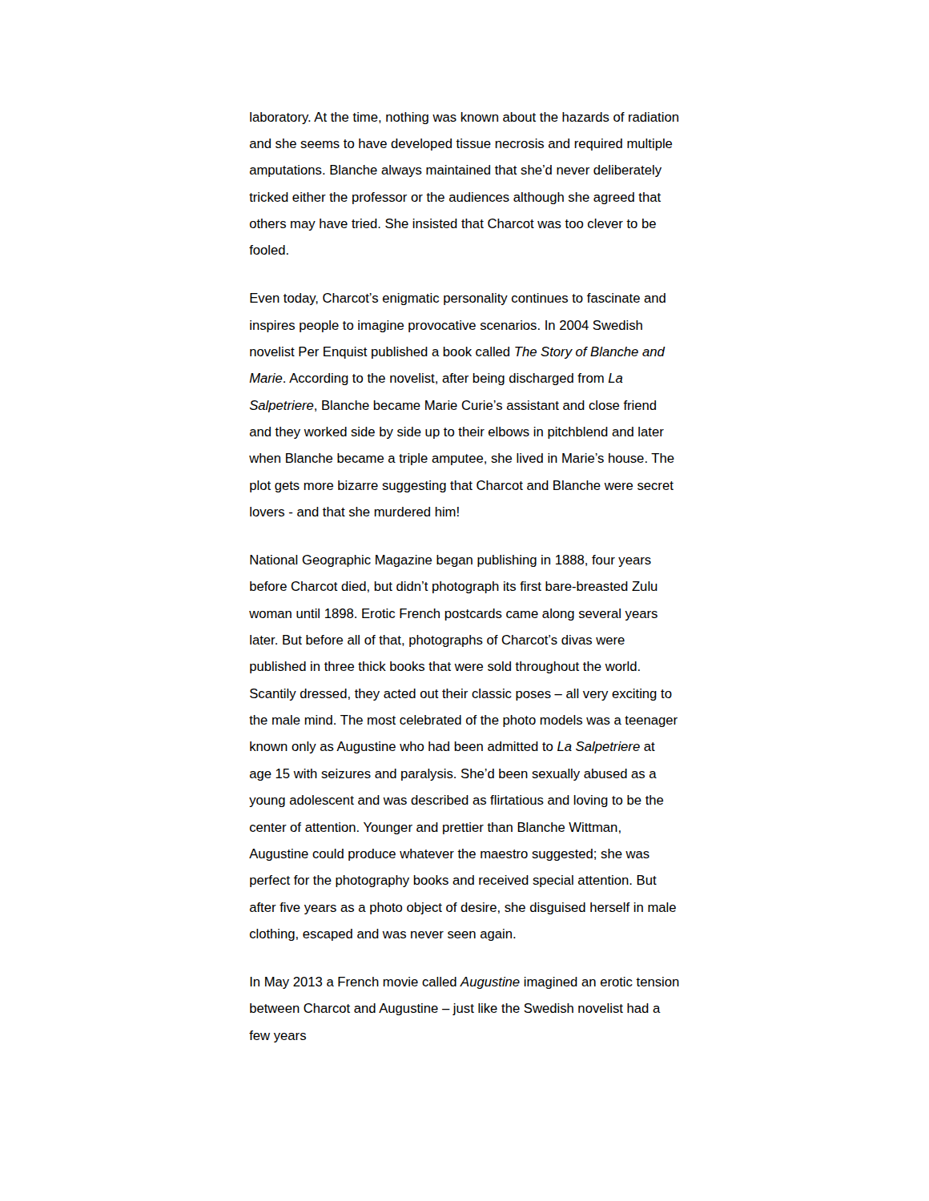laboratory. At the time, nothing was known about the hazards of radiation and she seems to have developed tissue necrosis and required multiple amputations. Blanche always maintained that she’d never deliberately tricked either the professor or the audiences although she agreed that others may have tried. She insisted that Charcot was too clever to be fooled.
Even today, Charcot’s enigmatic personality continues to fascinate and inspires people to imagine provocative scenarios. In 2004 Swedish novelist Per Enquist published a book called The Story of Blanche and Marie. According to the novelist, after being discharged from La Salpetriere, Blanche became Marie Curie’s assistant and close friend and they worked side by side up to their elbows in pitchblend and later when Blanche became a triple amputee, she lived in Marie’s house. The plot gets more bizarre suggesting that Charcot and Blanche were secret lovers - and that she murdered him!
National Geographic Magazine began publishing in 1888, four years before Charcot died, but didn’t photograph its first bare-breasted Zulu woman until 1898. Erotic French postcards came along several years later. But before all of that, photographs of Charcot’s divas were published in three thick books that were sold throughout the world. Scantily dressed, they acted out their classic poses – all very exciting to the male mind. The most celebrated of the photo models was a teenager known only as Augustine who had been admitted to La Salpetriere at age 15 with seizures and paralysis. She’d been sexually abused as a young adolescent and was described as flirtatious and loving to be the center of attention. Younger and prettier than Blanche Wittman, Augustine could produce whatever the maestro suggested; she was perfect for the photography books and received special attention. But after five years as a photo object of desire, she disguised herself in male clothing, escaped and was never seen again.
In May 2013 a French movie called Augustine imagined an erotic tension between Charcot and Augustine – just like the Swedish novelist had a few years